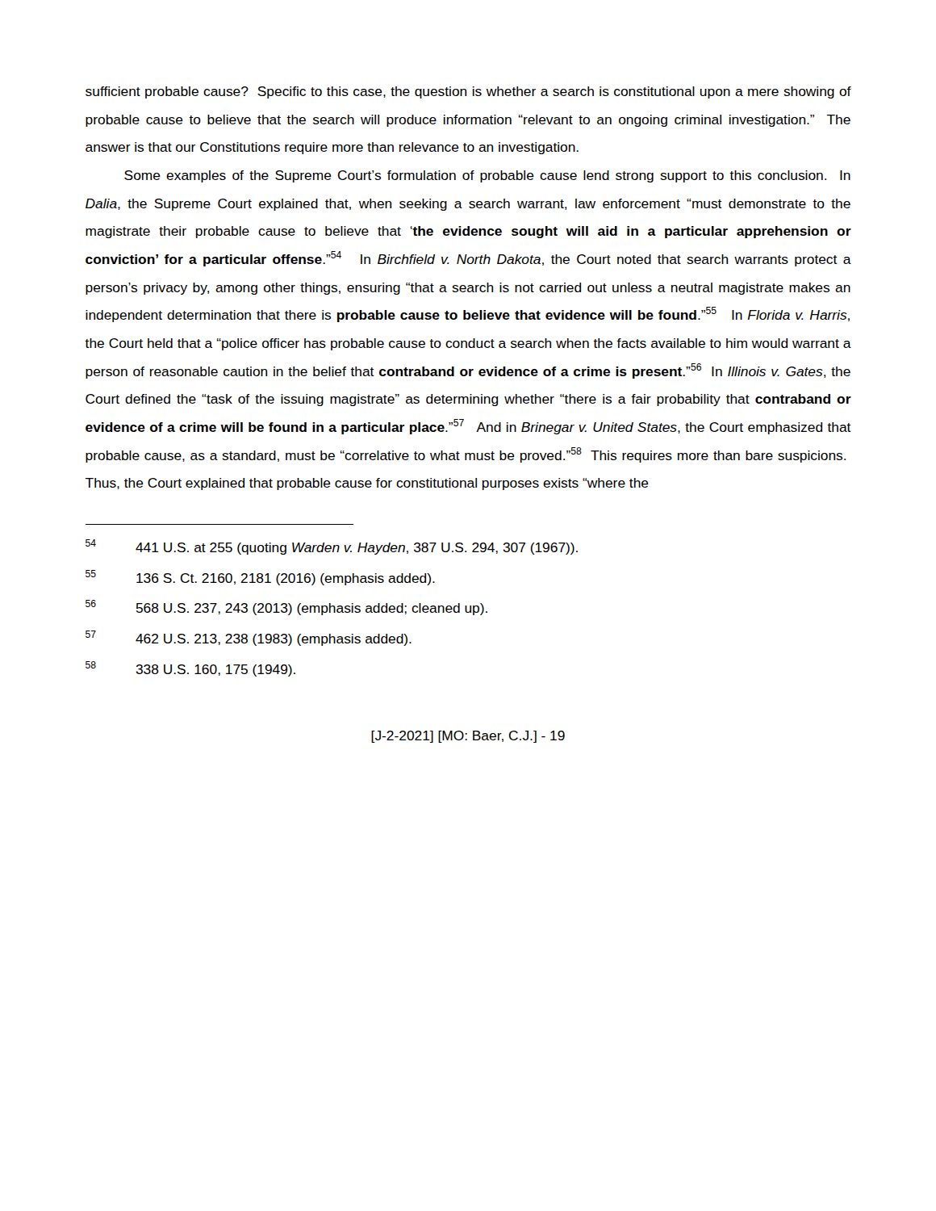sufficient probable cause? Specific to this case, the question is whether a search is constitutional upon a mere showing of probable cause to believe that the search will produce information “relevant to an ongoing criminal investigation.” The answer is that our Constitutions require more than relevance to an investigation.
Some examples of the Supreme Court’s formulation of probable cause lend strong support to this conclusion. In Dalia, the Supreme Court explained that, when seeking a search warrant, law enforcement “must demonstrate to the magistrate their probable cause to believe that ‘the evidence sought will aid in a particular apprehension or conviction’ for a particular offense.”54 In Birchfield v. North Dakota, the Court noted that search warrants protect a person’s privacy by, among other things, ensuring “that a search is not carried out unless a neutral magistrate makes an independent determination that there is probable cause to believe that evidence will be found.”55 In Florida v. Harris, the Court held that a “police officer has probable cause to conduct a search when the facts available to him would warrant a person of reasonable caution in the belief that contraband or evidence of a crime is present.”56 In Illinois v. Gates, the Court defined the “task of the issuing magistrate” as determining whether “there is a fair probability that contraband or evidence of a crime will be found in a particular place.”57 And in Brinegar v. United States, the Court emphasized that probable cause, as a standard, must be “correlative to what must be proved.”58 This requires more than bare suspicions. Thus, the Court explained that probable cause for constitutional purposes exists “where the
54441 U.S. at 255 (quoting Warden v. Hayden, 387 U.S. 294, 307 (1967)).
55136 S. Ct. 2160, 2181 (2016) (emphasis added).
56568 U.S. 237, 243 (2013) (emphasis added; cleaned up).
57462 U.S. 213, 238 (1983) (emphasis added).
58338 U.S. 160, 175 (1949).
[J-2-2021] [MO: Baer, C.J.] - 19